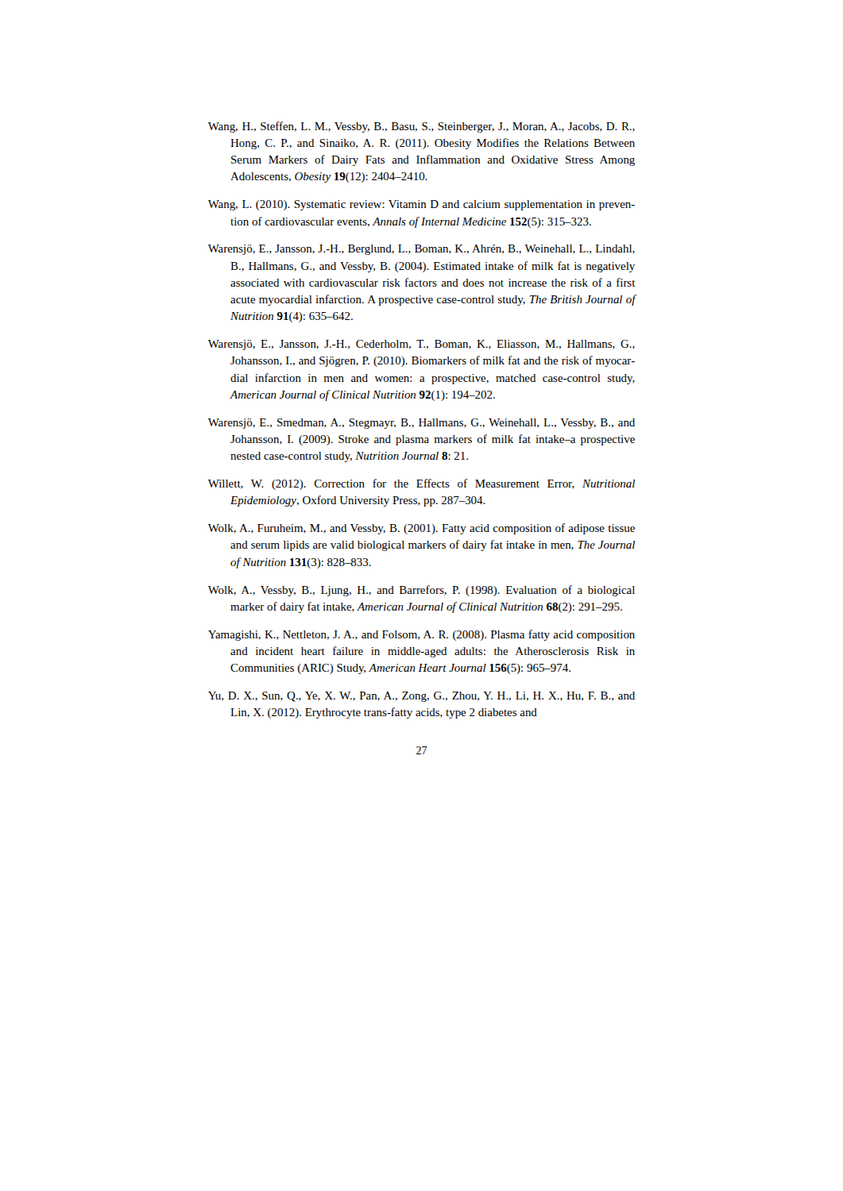Wang, H., Steffen, L. M., Vessby, B., Basu, S., Steinberger, J., Moran, A., Jacobs, D. R., Hong, C. P., and Sinaiko, A. R. (2011). Obesity Modifies the Relations Between Serum Markers of Dairy Fats and Inflammation and Oxidative Stress Among Adolescents, Obesity 19(12): 2404–2410.
Wang, L. (2010). Systematic review: Vitamin D and calcium supplementation in prevention of cardiovascular events, Annals of Internal Medicine 152(5): 315–323.
Warensjö, E., Jansson, J.-H., Berglund, L., Boman, K., Ahrén, B., Weinehall, L., Lindahl, B., Hallmans, G., and Vessby, B. (2004). Estimated intake of milk fat is negatively associated with cardiovascular risk factors and does not increase the risk of a first acute myocardial infarction. A prospective case-control study, The British Journal of Nutrition 91(4): 635–642.
Warensjö, E., Jansson, J.-H., Cederholm, T., Boman, K., Eliasson, M., Hallmans, G., Johansson, I., and Sjögren, P. (2010). Biomarkers of milk fat and the risk of myocardial infarction in men and women: a prospective, matched case-control study, American Journal of Clinical Nutrition 92(1): 194–202.
Warensjö, E., Smedman, A., Stegmayr, B., Hallmans, G., Weinehall, L., Vessby, B., and Johansson, I. (2009). Stroke and plasma markers of milk fat intake–a prospective nested case-control study, Nutrition Journal 8: 21.
Willett, W. (2012). Correction for the Effects of Measurement Error, Nutritional Epidemiology, Oxford University Press, pp. 287–304.
Wolk, A., Furuheim, M., and Vessby, B. (2001). Fatty acid composition of adipose tissue and serum lipids are valid biological markers of dairy fat intake in men, The Journal of Nutrition 131(3): 828–833.
Wolk, A., Vessby, B., Ljung, H., and Barrefors, P. (1998). Evaluation of a biological marker of dairy fat intake, American Journal of Clinical Nutrition 68(2): 291–295.
Yamagishi, K., Nettleton, J. A., and Folsom, A. R. (2008). Plasma fatty acid composition and incident heart failure in middle-aged adults: the Atherosclerosis Risk in Communities (ARIC) Study, American Heart Journal 156(5): 965–974.
Yu, D. X., Sun, Q., Ye, X. W., Pan, A., Zong, G., Zhou, Y. H., Li, H. X., Hu, F. B., and Lin, X. (2012). Erythrocyte trans-fatty acids, type 2 diabetes and
27